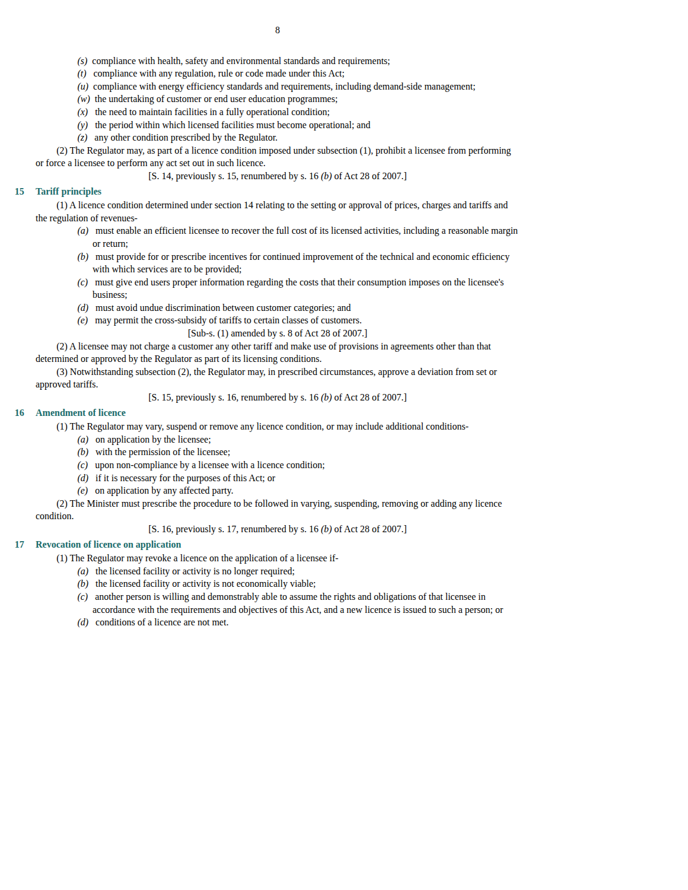8
(s) compliance with health, safety and environmental standards and requirements;
(t) compliance with any regulation, rule or code made under this Act;
(u) compliance with energy efficiency standards and requirements, including demand-side management;
(w) the undertaking of customer or end user education programmes;
(x) the need to maintain facilities in a fully operational condition;
(y) the period within which licensed facilities must become operational; and
(z) any other condition prescribed by the Regulator.
(2) The Regulator may, as part of a licence condition imposed under subsection (1), prohibit a licensee from performing or force a licensee to perform any act set out in such licence.
[S. 14, previously s. 15, renumbered by s. 16 (b) of Act 28 of 2007.]
15 Tariff principles
(1) A licence condition determined under section 14 relating to the setting or approval of prices, charges and tariffs and the regulation of revenues-
(a) must enable an efficient licensee to recover the full cost of its licensed activities, including a reasonable margin or return;
(b) must provide for or prescribe incentives for continued improvement of the technical and economic efficiency with which services are to be provided;
(c) must give end users proper information regarding the costs that their consumption imposes on the licensee's business;
(d) must avoid undue discrimination between customer categories; and
(e) may permit the cross-subsidy of tariffs to certain classes of customers.
[Sub-s. (1) amended by s. 8 of Act 28 of 2007.]
(2) A licensee may not charge a customer any other tariff and make use of provisions in agreements other than that determined or approved by the Regulator as part of its licensing conditions.
(3) Notwithstanding subsection (2), the Regulator may, in prescribed circumstances, approve a deviation from set or approved tariffs.
[S. 15, previously s. 16, renumbered by s. 16 (b) of Act 28 of 2007.]
16 Amendment of licence
(1) The Regulator may vary, suspend or remove any licence condition, or may include additional conditions-
(a) on application by the licensee;
(b) with the permission of the licensee;
(c) upon non-compliance by a licensee with a licence condition;
(d) if it is necessary for the purposes of this Act; or
(e) on application by any affected party.
(2) The Minister must prescribe the procedure to be followed in varying, suspending, removing or adding any licence condition.
[S. 16, previously s. 17, renumbered by s. 16 (b) of Act 28 of 2007.]
17 Revocation of licence on application
(1) The Regulator may revoke a licence on the application of a licensee if-
(a) the licensed facility or activity is no longer required;
(b) the licensed facility or activity is not economically viable;
(c) another person is willing and demonstrably able to assume the rights and obligations of that licensee in accordance with the requirements and objectives of this Act, and a new licence is issued to such a person; or
(d) conditions of a licence are not met.